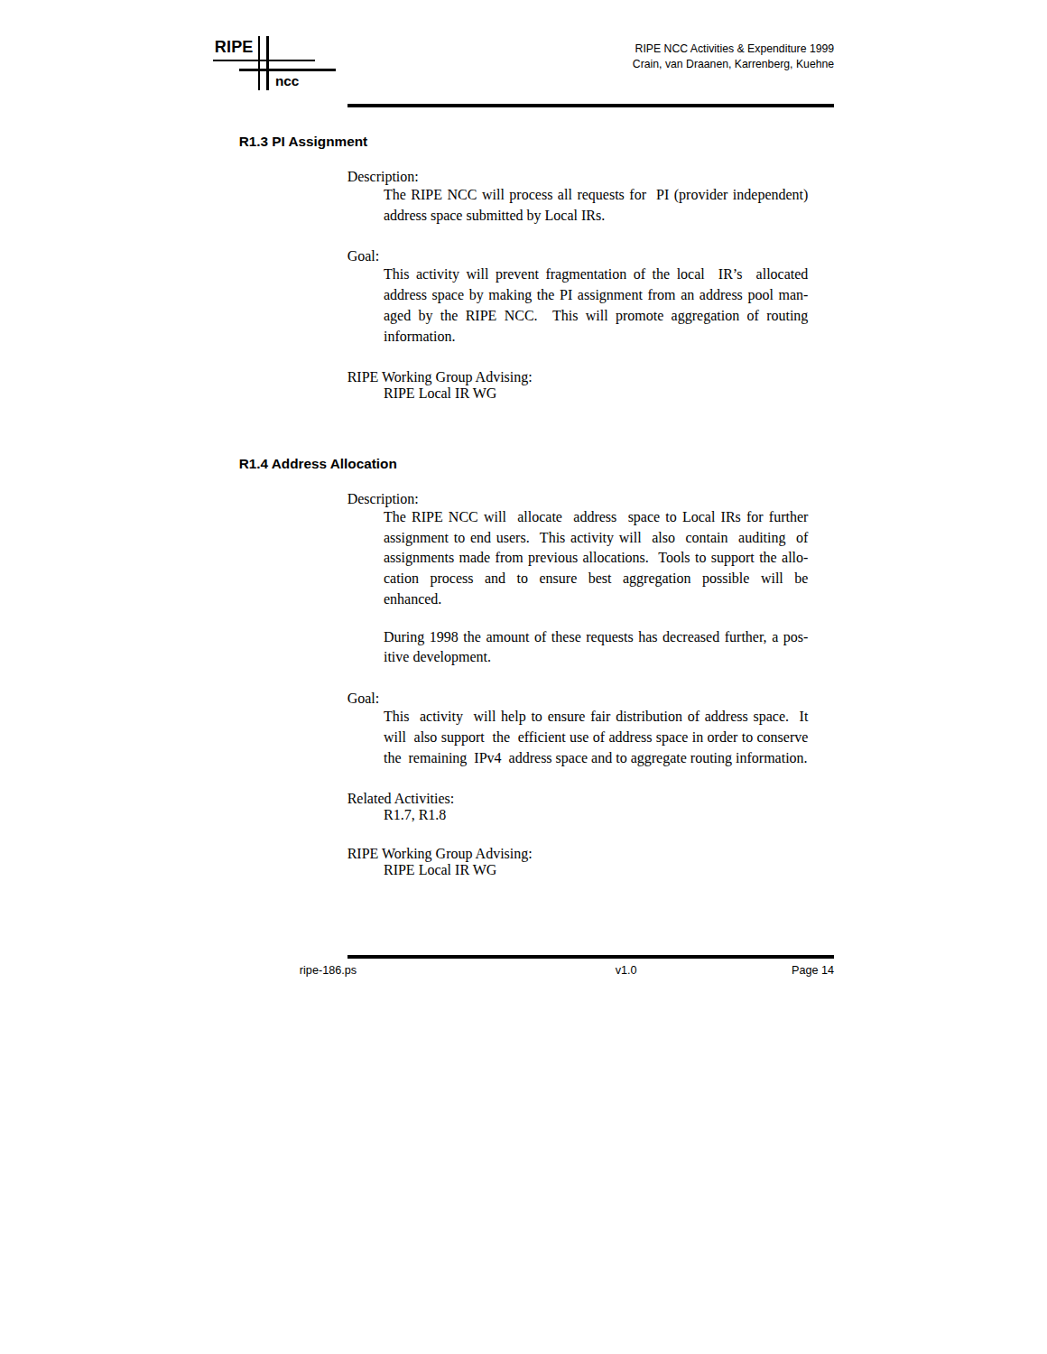RIPE ncc
RIPE NCC Activities & Expenditure 1999
Crain, van Draanen, Karrenberg, Kuehne
R1.3 PI Assignment
Description:
The RIPE NCC will process all requests for PI (provider indepen­dent) address space submitted by Local IRs.
Goal:
This activity will prevent fragmentation of the local IR’s allocated address space by making the PI assignment from an address pool man­aged by the RIPE NCC. This will promote aggregation of routing information.
RIPE Working Group Advising:
RIPE Local IR WG
R1.4 Address Allocation
Description:
The RIPE NCC will allocate address space to Local IRs for further assignment to end users. This activity will also contain auditing of assignments made from previous allocations. Tools to support the allo­cation process and to ensure best aggregation possible will be enhanced.
During 1998 the amount of these requests has decreased further, a pos­itive development.
Goal:
This activity will help to ensure fair distribution of address space. It will also support the efficient use of address space in order to con­serve the remaining IPv4 address space and to aggregate routing information.
Related Activities:
R1.7, R1.8
RIPE Working Group Advising:
RIPE Local IR WG
ripe-186.ps v1.0 Page 14